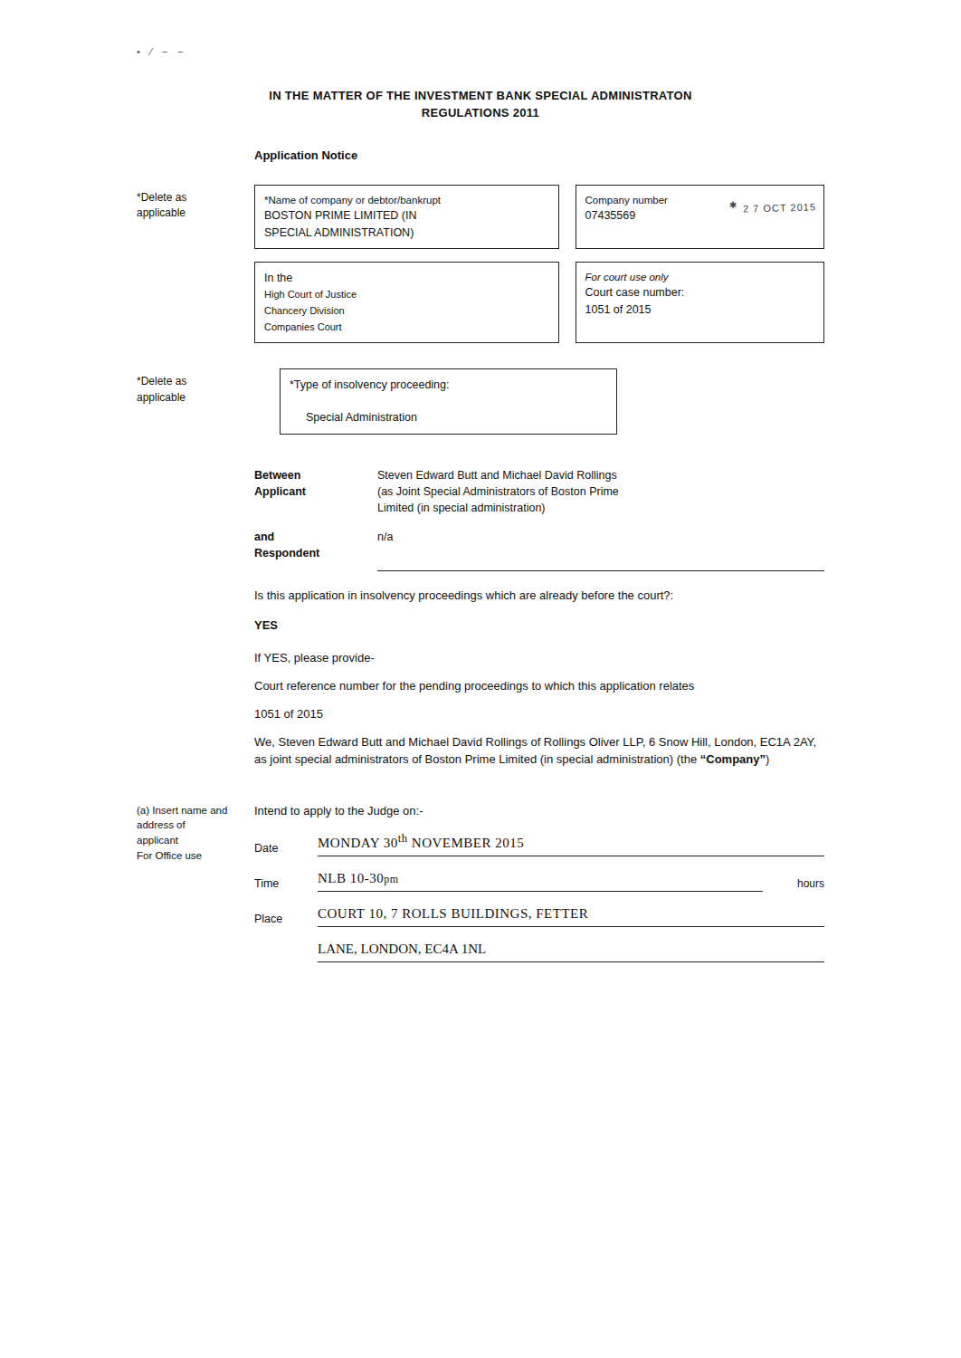• ⁄ − −
IN THE MATTER OF THE INVESTMENT BANK SPECIAL ADMINISTRATON
REGULATIONS 2011
Application Notice
*Delete as
applicable
*Name of company or debtor/bankrupt BOSTON PRIME LIMITED (IN
SPECIAL ADMINISTRATION)
Company number 07435569
✱2 7 OCT 2015
In the
High Court of Justice
Chancery Division
Companies Court
For court use only Court case number:
1051 of 2015
*Delete as
applicable
*Type of insolvency proceeding:
Special Administration
| Between Applicant | Steven Edward Butt and Michael David Rollings (as Joint Special Administrators of Boston Prime Limited (in special administration) |
| and Respondent | n/a |
Is this application in insolvency proceedings which are already before the court?:
YES
If YES, please provide-
Court reference number for the pending proceedings to which this application relates
1051 of 2015
We, Steven Edward Butt and Michael David Rollings of Rollings Oliver LLP, 6 Snow Hill, London, EC1A 2AY, as joint special administrators of Boston Prime Limited (in special administration) (the “Company”)
(a) Insert name and
address of
applicant
For Office use
Intend to apply to the Judge on:-
Date
MONDAY 30th NOVEMBER 2015
Time
NLB 10-30pm
hours
Place
COURT 10, 7 ROLLS BUILDINGS, FETTER
LANE, LONDON, EC4A 1NL